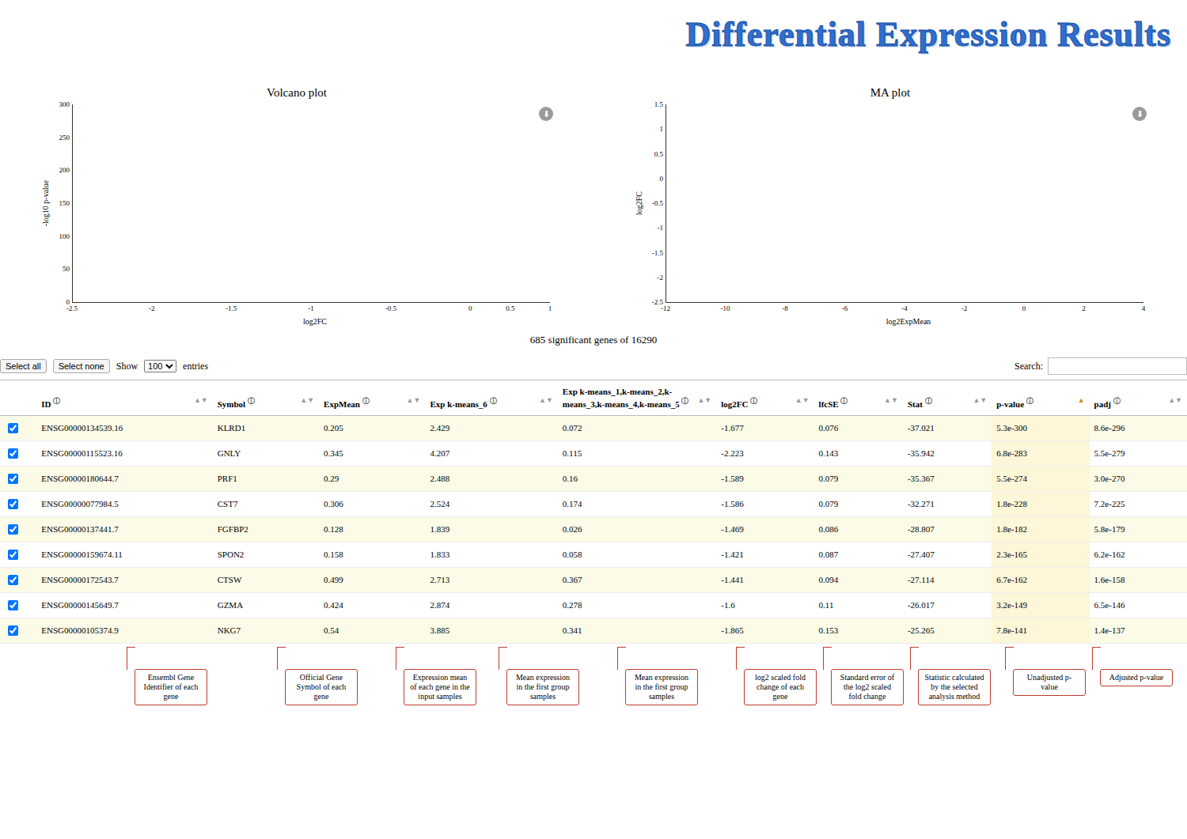Differential Expression Results
Volcano plot
⬇
-log10 p-value
300 250 200 150 100 50 0
-2.5 -2 -1.5 -1 -0.5 0 0.5 1
log2FC
MA plot
⬇
log2FC
1.5 1 0.5 0 -0.5 -1 -1.5 -2 -2.5
-12 -10 -8 -6 -4 -2 0 2 4
log2ExpMean
685 significant genes of 16290
Select all Select none Show 100 25 50 entries
Search:
| | ID ⓘ ▲▼ | Symbol ⓘ ▲▼ | ExpMean ⓘ ▲▼ | Exp k-means_6 ⓘ ▲▼ | Exp k-means_1,k-means_2,k-means_3,k-means_4,k-means_5 ⓘ ▲▼ | log2FC ⓘ ▲▼ | lfcSE ⓘ ▲▼ | Stat ⓘ ▲▼ | p-value ⓘ ▲ | padj ⓘ ▲▼ |
| --- | --- | --- | --- | --- | --- | --- | --- | --- | --- | --- |
| | ENSG00000134539.16 | KLRD1 | 0.205 | 2.429 | 0.072 | -1.677 | 0.076 | -37.021 | 5.3e-300 | 8.6e-296 |
| | ENSG00000115523.16 | GNLY | 0.345 | 4.207 | 0.115 | -2.223 | 0.143 | -35.942 | 6.8e-283 | 5.5e-279 |
| | ENSG00000180644.7 | PRF1 | 0.29 | 2.488 | 0.16 | -1.589 | 0.079 | -35.367 | 5.5e-274 | 3.0e-270 |
| | ENSG00000077984.5 | CST7 | 0.306 | 2.524 | 0.174 | -1.586 | 0.079 | -32.271 | 1.8e-228 | 7.2e-225 |
| | ENSG00000137441.7 | FGFBP2 | 0.128 | 1.839 | 0.026 | -1.469 | 0.086 | -28.807 | 1.8e-182 | 5.8e-179 |
| | ENSG00000159674.11 | SPON2 | 0.158 | 1.833 | 0.058 | -1.421 | 0.087 | -27.407 | 2.3e-165 | 6.2e-162 |
| | ENSG00000172543.7 | CTSW | 0.499 | 2.713 | 0.367 | -1.441 | 0.094 | -27.114 | 6.7e-162 | 1.6e-158 |
| | ENSG00000145649.7 | GZMA | 0.424 | 2.874 | 0.278 | -1.6 | 0.11 | -26.017 | 3.2e-149 | 6.5e-146 |
| | ENSG00000105374.9 | NKG7 | 0.54 | 3.885 | 0.341 | -1.865 | 0.153 | -25.265 | 7.8e-141 | 1.4e-137 |
Ensembl Gene Identifier of each gene
Official Gene Symbol of each gene
Expression mean of each gene in the input samples
Mean expression in the first group samples
Mean expression in the first group samples
log2 scaled fold change of each gene
Standard error of the log2 scaled fold change
Statistic calculated by the selected analysis method
Unadjusted p-value
Adjusted p-value